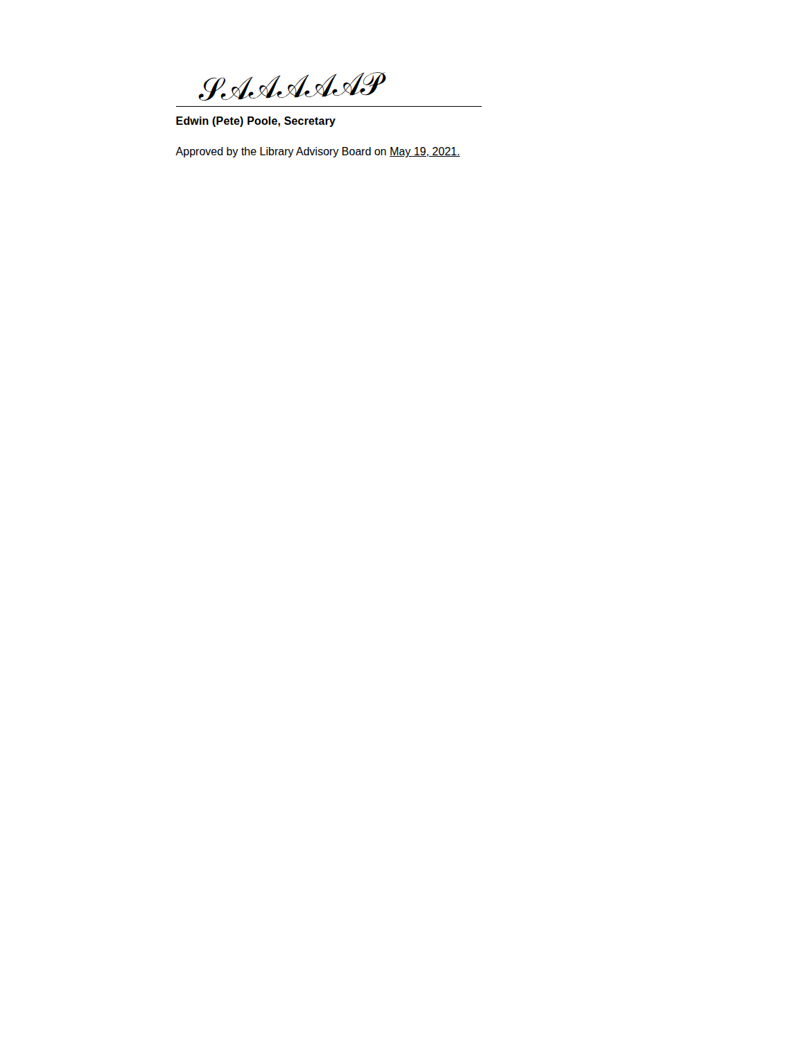𝒮𝒜𝒜𝒜𝒜𝒜𝒫
Edwin (Pete) Poole, Secretary
Approved by the Library Advisory Board on May 19, 2021.